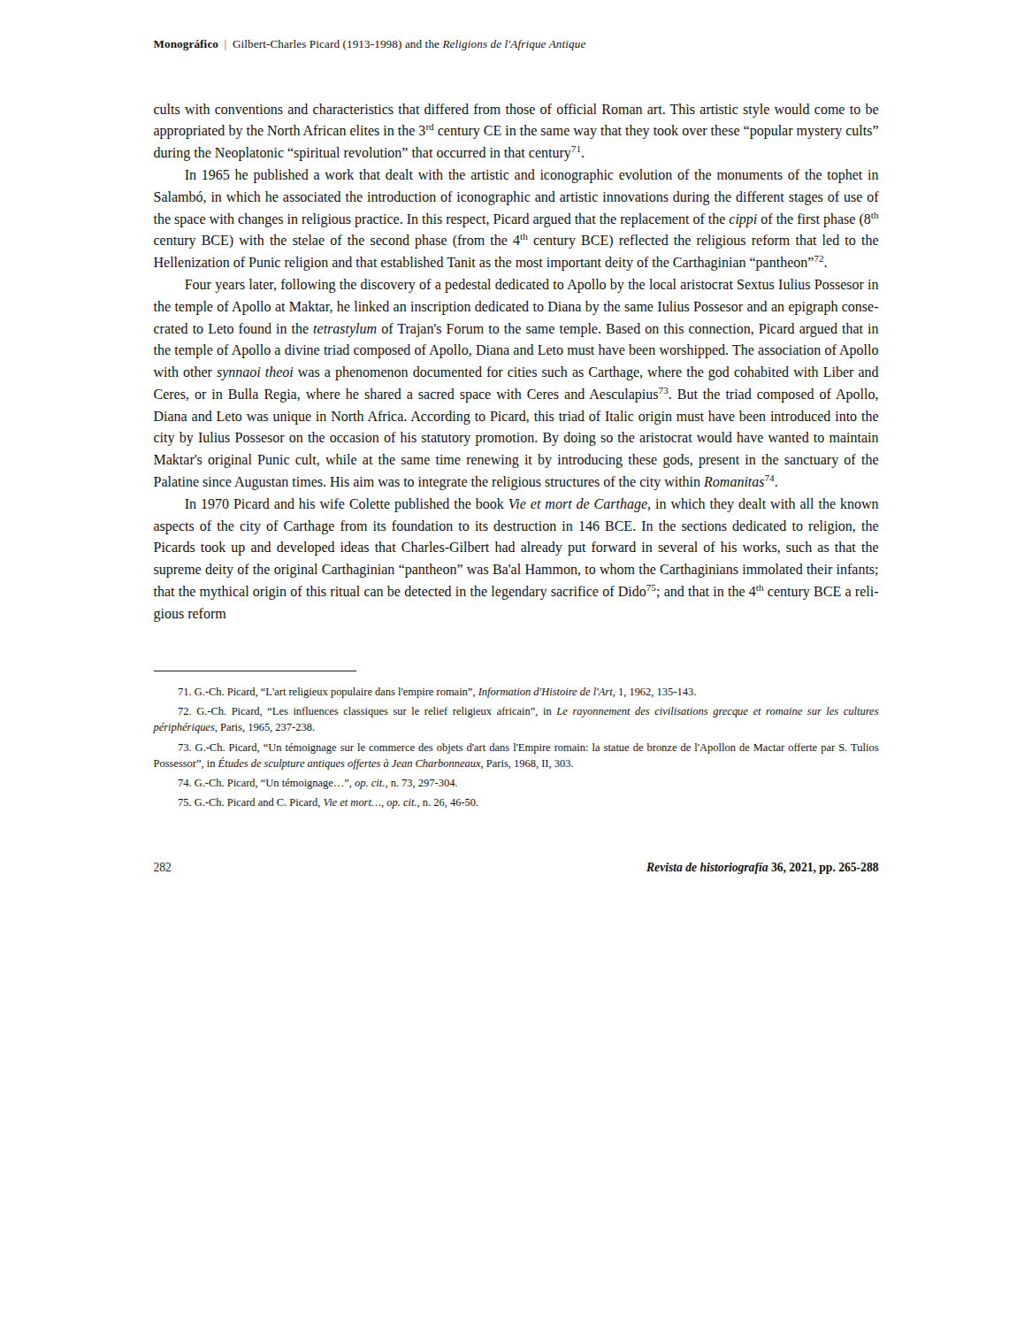Monográfico|Gilbert-Charles Picard (1913-1998) and the Religions de l'Afrique Antique
cults with conventions and characteristics that differed from those of official Roman art. This artistic style would come to be appropriated by the North African elites in the 3rd century CE in the same way that they took over these “popular mystery cults” during the Neoplatonic “spiritual revolution” that occurred in that century71.
In 1965 he published a work that dealt with the artistic and iconographic evolution of the monuments of the tophet in Salambó, in which he associated the introduction of iconographic and artistic innovations during the different stages of use of the space with changes in religious practice. In this respect, Picard argued that the replacement of the cippi of the first phase (8th century BCE) with the stelae of the second phase (from the 4th century BCE) reflected the religious reform that led to the Hellenization of Punic religion and that established Tanit as the most important deity of the Carthaginian “pantheon”72.
Four years later, following the discovery of a pedestal dedicated to Apollo by the local aristocrat Sextus Iulius Possesor in the temple of Apollo at Maktar, he linked an inscription dedicated to Diana by the same Iulius Possesor and an epigraph consecrated to Leto found in the tetrastylum of Trajan's Forum to the same temple. Based on this connection, Picard argued that in the temple of Apollo a divine triad composed of Apollo, Diana and Leto must have been worshipped. The association of Apollo with other synnaoi theoi was a phenomenon documented for cities such as Carthage, where the god cohabited with Liber and Ceres, or in Bulla Regia, where he shared a sacred space with Ceres and Aesculapius73. But the triad composed of Apollo, Diana and Leto was unique in North Africa. According to Picard, this triad of Italic origin must have been introduced into the city by Iulius Possesor on the occasion of his statutory promotion. By doing so the aristocrat would have wanted to maintain Maktar's original Punic cult, while at the same time renewing it by introducing these gods, present in the sanctuary of the Palatine since Augustan times. His aim was to integrate the religious structures of the city within Romanitas74.
In 1970 Picard and his wife Colette published the book Vie et mort de Carthage, in which they dealt with all the known aspects of the city of Carthage from its foundation to its destruction in 146 BCE. In the sections dedicated to religion, the Picards took up and developed ideas that Charles-Gilbert had already put forward in several of his works, such as that the supreme deity of the original Carthaginian “pantheon” was Ba'al Hammon, to whom the Carthaginians immolated their infants; that the mythical origin of this ritual can be detected in the legendary sacrifice of Dido75; and that in the 4th century BCE a religious reform
71. G.-Ch. Picard, “L'art religieux populaire dans l'empire romain”, Information d'Histoire de l'Art, 1, 1962, 135-143.
72. G.-Ch. Picard, “Les influences classiques sur le relief religieux africain”, in Le rayonnement des civilisations grecque et romaine sur les cultures périphériques, Paris, 1965, 237-238.
73. G.-Ch. Picard, “Un témoignage sur le commerce des objets d'art dans l'Empire romain: la statue de bronze de l'Apollon de Mactar offerte par S. Tulios Possessor”, in Études de sculpture antiques offertes à Jean Charbonneaux, Paris, 1968, II, 303.
74. G.-Ch. Picard, “Un témoignage…”, op. cit., n. 73, 297-304.
75. G.-Ch. Picard and C. Picard, Vie et mort…, op. cit., n. 26, 46-50.
282 Revista de historiografía 36, 2021, pp. 265-288